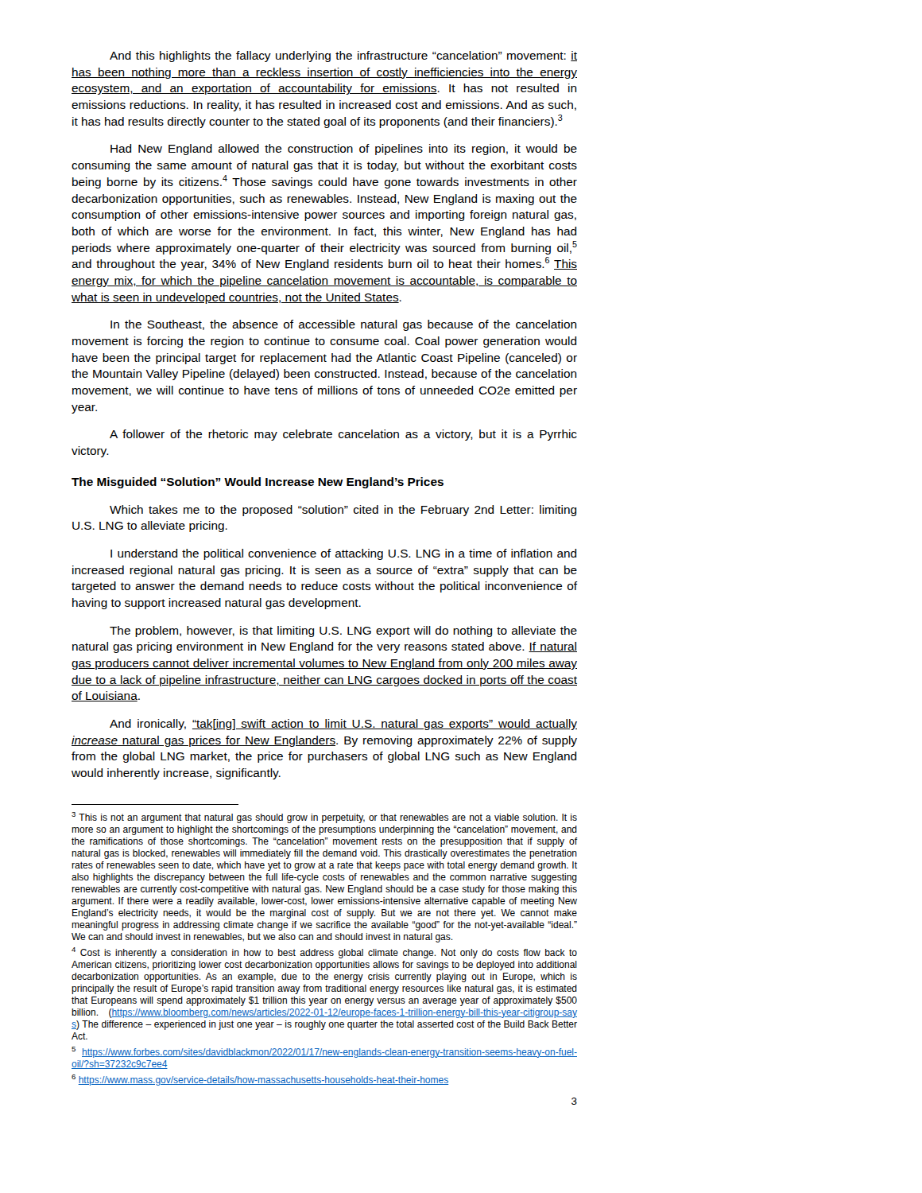And this highlights the fallacy underlying the infrastructure “cancelation” movement: it has been nothing more than a reckless insertion of costly inefficiencies into the energy ecosystem, and an exportation of accountability for emissions. It has not resulted in emissions reductions. In reality, it has resulted in increased cost and emissions. And as such, it has had results directly counter to the stated goal of its proponents (and their financiers).3
Had New England allowed the construction of pipelines into its region, it would be consuming the same amount of natural gas that it is today, but without the exorbitant costs being borne by its citizens.4 Those savings could have gone towards investments in other decarbonization opportunities, such as renewables. Instead, New England is maxing out the consumption of other emissions-intensive power sources and importing foreign natural gas, both of which are worse for the environment. In fact, this winter, New England has had periods where approximately one-quarter of their electricity was sourced from burning oil,5 and throughout the year, 34% of New England residents burn oil to heat their homes.6 This energy mix, for which the pipeline cancelation movement is accountable, is comparable to what is seen in undeveloped countries, not the United States.
In the Southeast, the absence of accessible natural gas because of the cancelation movement is forcing the region to continue to consume coal. Coal power generation would have been the principal target for replacement had the Atlantic Coast Pipeline (canceled) or the Mountain Valley Pipeline (delayed) been constructed. Instead, because of the cancelation movement, we will continue to have tens of millions of tons of unneeded CO2e emitted per year.
A follower of the rhetoric may celebrate cancelation as a victory, but it is a Pyrrhic victory.
The Misguided “Solution” Would Increase New England’s Prices
Which takes me to the proposed “solution” cited in the February 2nd Letter: limiting U.S. LNG to alleviate pricing.
I understand the political convenience of attacking U.S. LNG in a time of inflation and increased regional natural gas pricing. It is seen as a source of “extra” supply that can be targeted to answer the demand needs to reduce costs without the political inconvenience of having to support increased natural gas development.
The problem, however, is that limiting U.S. LNG export will do nothing to alleviate the natural gas pricing environment in New England for the very reasons stated above. If natural gas producers cannot deliver incremental volumes to New England from only 200 miles away due to a lack of pipeline infrastructure, neither can LNG cargoes docked in ports off the coast of Louisiana.
And ironically, “tak[ing] swift action to limit U.S. natural gas exports” would actually increase natural gas prices for New Englanders. By removing approximately 22% of supply from the global LNG market, the price for purchasers of global LNG such as New England would inherently increase, significantly.
3 This is not an argument that natural gas should grow in perpetuity, or that renewables are not a viable solution. It is more so an argument to highlight the shortcomings of the presumptions underpinning the “cancelation” movement, and the ramifications of those shortcomings. The “cancelation” movement rests on the presupposition that if supply of natural gas is blocked, renewables will immediately fill the demand void. This drastically overestimates the penetration rates of renewables seen to date, which have yet to grow at a rate that keeps pace with total energy demand growth. It also highlights the discrepancy between the full life-cycle costs of renewables and the common narrative suggesting renewables are currently cost-competitive with natural gas. New England should be a case study for those making this argument. If there were a readily available, lower-cost, lower emissions-intensive alternative capable of meeting New England’s electricity needs, it would be the marginal cost of supply. But we are not there yet. We cannot make meaningful progress in addressing climate change if we sacrifice the available “good” for the not-yet-available “ideal.” We can and should invest in renewables, but we also can and should invest in natural gas.
4 Cost is inherently a consideration in how to best address global climate change. Not only do costs flow back to American citizens, prioritizing lower cost decarbonization opportunities allows for savings to be deployed into additional decarbonization opportunities. As an example, due to the energy crisis currently playing out in Europe, which is principally the result of Europe’s rapid transition away from traditional energy resources like natural gas, it is estimated that Europeans will spend approximately $1 trillion this year on energy versus an average year of approximately $500 billion. (https://www.bloomberg.com/news/articles/2022-01-12/europe-faces-1-trillion-energy-bill-this-year-citigroup-says) The difference – experienced in just one year – is roughly one quarter the total asserted cost of the Build Back Better Act.
5 https://www.forbes.com/sites/davidblackmon/2022/01/17/new-englands-clean-energy-transition-seems-heavy-on-fuel-oil/?sh=37232c9c7ee4
6 https://www.mass.gov/service-details/how-massachusetts-households-heat-their-homes
3